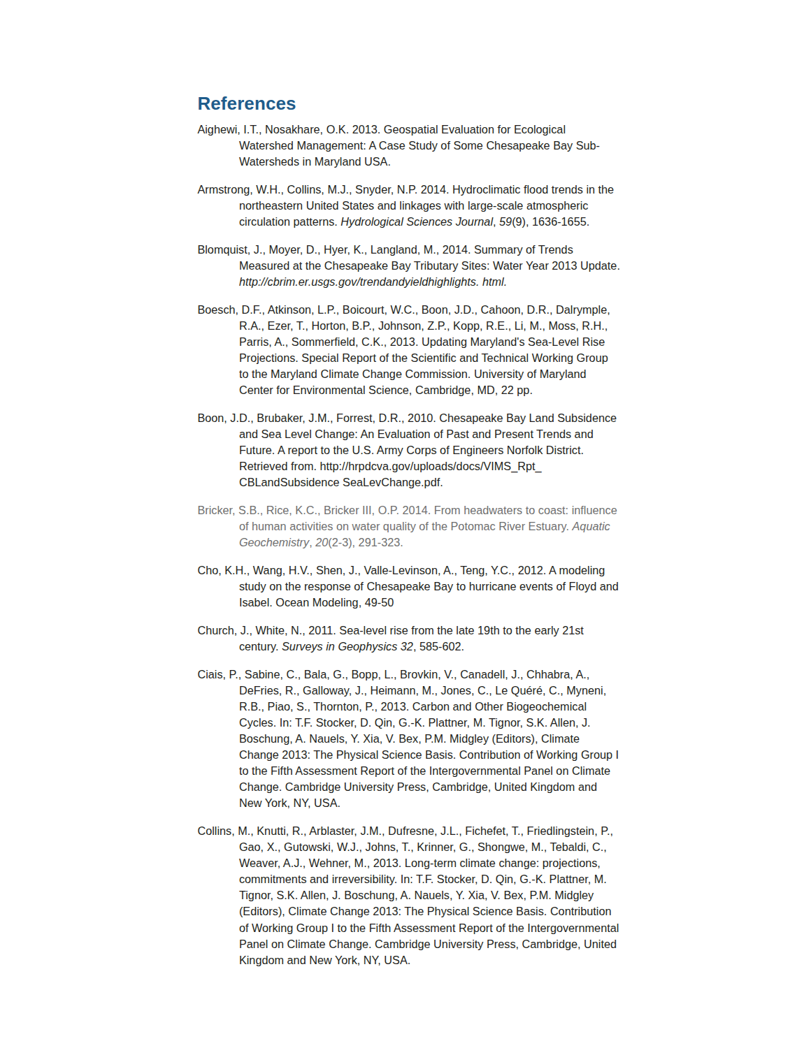References
Aighewi, I.T., Nosakhare, O.K. 2013. Geospatial Evaluation for Ecological Watershed Management: A Case Study of Some Chesapeake Bay Sub-Watersheds in Maryland USA.
Armstrong, W.H., Collins, M.J., Snyder, N.P. 2014. Hydroclimatic flood trends in the northeastern United States and linkages with large-scale atmospheric circulation patterns. Hydrological Sciences Journal, 59(9), 1636-1655.
Blomquist, J., Moyer, D., Hyer, K., Langland, M., 2014. Summary of Trends Measured at the Chesapeake Bay Tributary Sites: Water Year 2013 Update. http://cbrim.er.usgs.gov/trendandyieldhighlights. html.
Boesch, D.F., Atkinson, L.P., Boicourt, W.C., Boon, J.D., Cahoon, D.R., Dalrymple, R.A., Ezer, T., Horton, B.P., Johnson, Z.P., Kopp, R.E., Li, M., Moss, R.H., Parris, A., Sommerfield, C.K., 2013. Updating Maryland's Sea-Level Rise Projections. Special Report of the Scientific and Technical Working Group to the Maryland Climate Change Commission. University of Maryland Center for Environmental Science, Cambridge, MD, 22 pp.
Boon, J.D., Brubaker, J.M., Forrest, D.R., 2010. Chesapeake Bay Land Subsidence and Sea Level Change: An Evaluation of Past and Present Trends and Future. A report to the U.S. Army Corps of Engineers Norfolk District. Retrieved from. http://hrpdcva.gov/uploads/docs/VIMS_Rpt_ CBLandSubsidence SeaLevChange.pdf.
Bricker, S.B., Rice, K.C., Bricker III, O.P. 2014. From headwaters to coast: influence of human activities on water quality of the Potomac River Estuary. Aquatic Geochemistry, 20(2-3), 291-323.
Cho, K.H., Wang, H.V., Shen, J., Valle-Levinson, A., Teng, Y.C., 2012. A modeling study on the response of Chesapeake Bay to hurricane events of Floyd and Isabel. Ocean Modeling, 49-50
Church, J., White, N., 2011. Sea-level rise from the late 19th to the early 21st century. Surveys in Geophysics 32, 585-602.
Ciais, P., Sabine, C., Bala, G., Bopp, L., Brovkin, V., Canadell, J., Chhabra, A., DeFries, R., Galloway, J., Heimann, M., Jones, C., Le Quéré, C., Myneni, R.B., Piao, S., Thornton, P., 2013. Carbon and Other Biogeochemical Cycles. In: T.F. Stocker, D. Qin, G.-K. Plattner, M. Tignor, S.K. Allen, J. Boschung, A. Nauels, Y. Xia, V. Bex, P.M. Midgley (Editors), Climate Change 2013: The Physical Science Basis. Contribution of Working Group I to the Fifth Assessment Report of the Intergovernmental Panel on Climate Change. Cambridge University Press, Cambridge, United Kingdom and New York, NY, USA.
Collins, M., Knutti, R., Arblaster, J.M., Dufresne, J.L., Fichefet, T., Friedlingstein, P., Gao, X., Gutowski, W.J., Johns, T., Krinner, G., Shongwe, M., Tebaldi, C., Weaver, A.J., Wehner, M., 2013. Long-term climate change: projections, commitments and irreversibility. In: T.F. Stocker, D. Qin, G.-K. Plattner, M. Tignor, S.K. Allen, J. Boschung, A. Nauels, Y. Xia, V. Bex, P.M. Midgley (Editors), Climate Change 2013: The Physical Science Basis. Contribution of Working Group I to the Fifth Assessment Report of the Intergovernmental Panel on Climate Change. Cambridge University Press, Cambridge, United Kingdom and New York, NY, USA.